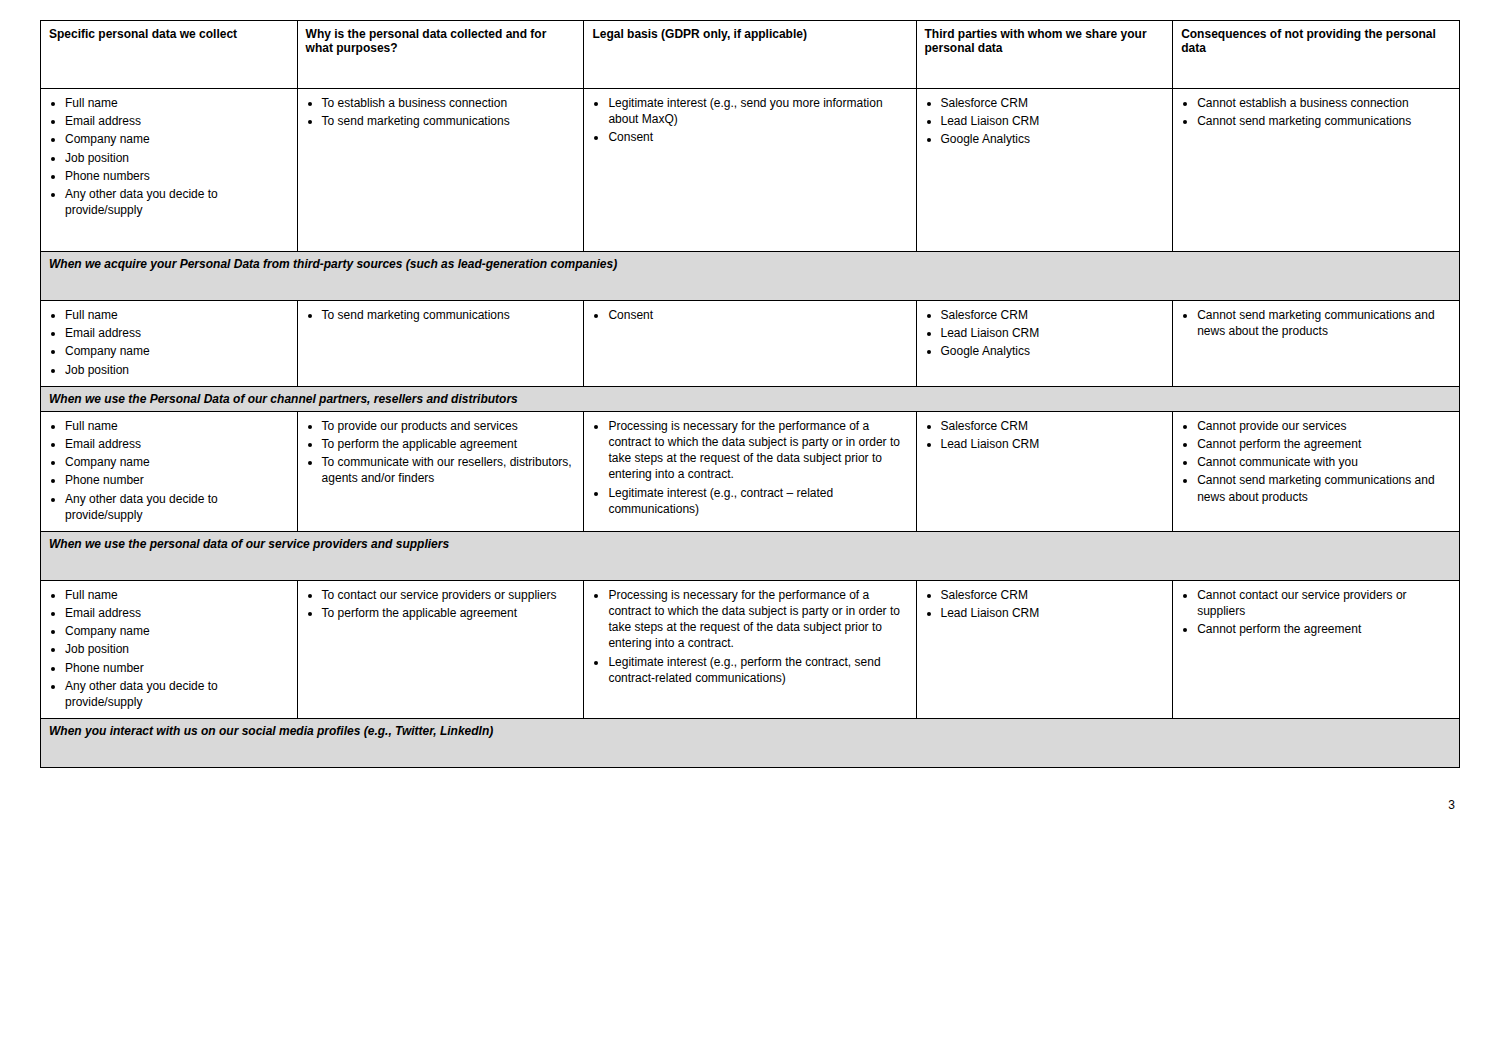| Specific personal data we collect | Why is the personal data collected and for what purposes? | Legal basis (GDPR only, if applicable) | Third parties with whom we share your personal data | Consequences of not providing the personal data |
| --- | --- | --- | --- | --- |
| Full name Email address Company name Job position Phone numbers Any other data you decide to provide/supply | To establish a business connection To send marketing communications | Legitimate interest (e.g., send you more information about MaxQ) Consent | Salesforce CRM Lead Liaison CRM Google Analytics | Cannot establish a business connection Cannot send marketing communications |
| When we acquire your Personal Data from third-party sources (such as lead-generation companies) |
| Full name Email address Company name Job position | To send marketing communications | Consent | Salesforce CRM Lead Liaison CRM Google Analytics | Cannot send marketing communications and news about the products |
| When we use the Personal Data of our channel partners, resellers and distributors |
| Full name Email address Company name Phone number Any other data you decide to provide/supply | To provide our products and services To perform the applicable agreement To communicate with our resellers, distributors, agents and/or finders | Processing is necessary for the performance of a contract to which the data subject is party or in order to take steps at the request of the data subject prior to entering into a contract. Legitimate interest (e.g., contract – related communications) | Salesforce CRM Lead Liaison CRM | Cannot provide our services Cannot perform the agreement Cannot communicate with you Cannot send marketing communications and news about products |
| When we use the personal data of our service providers and suppliers |
| Full name Email address Company name Job position Phone number Any other data you decide to provide/supply | To contact our service providers or suppliers To perform the applicable agreement | Processing is necessary for the performance of a contract to which the data subject is party or in order to take steps at the request of the data subject prior to entering into a contract. Legitimate interest (e.g., perform the contract, send contract-related communications) | Salesforce CRM Lead Liaison CRM | Cannot contact our service providers or suppliers Cannot perform the agreement |
| When you interact with us on our social media profiles (e.g., Twitter, LinkedIn) |
3